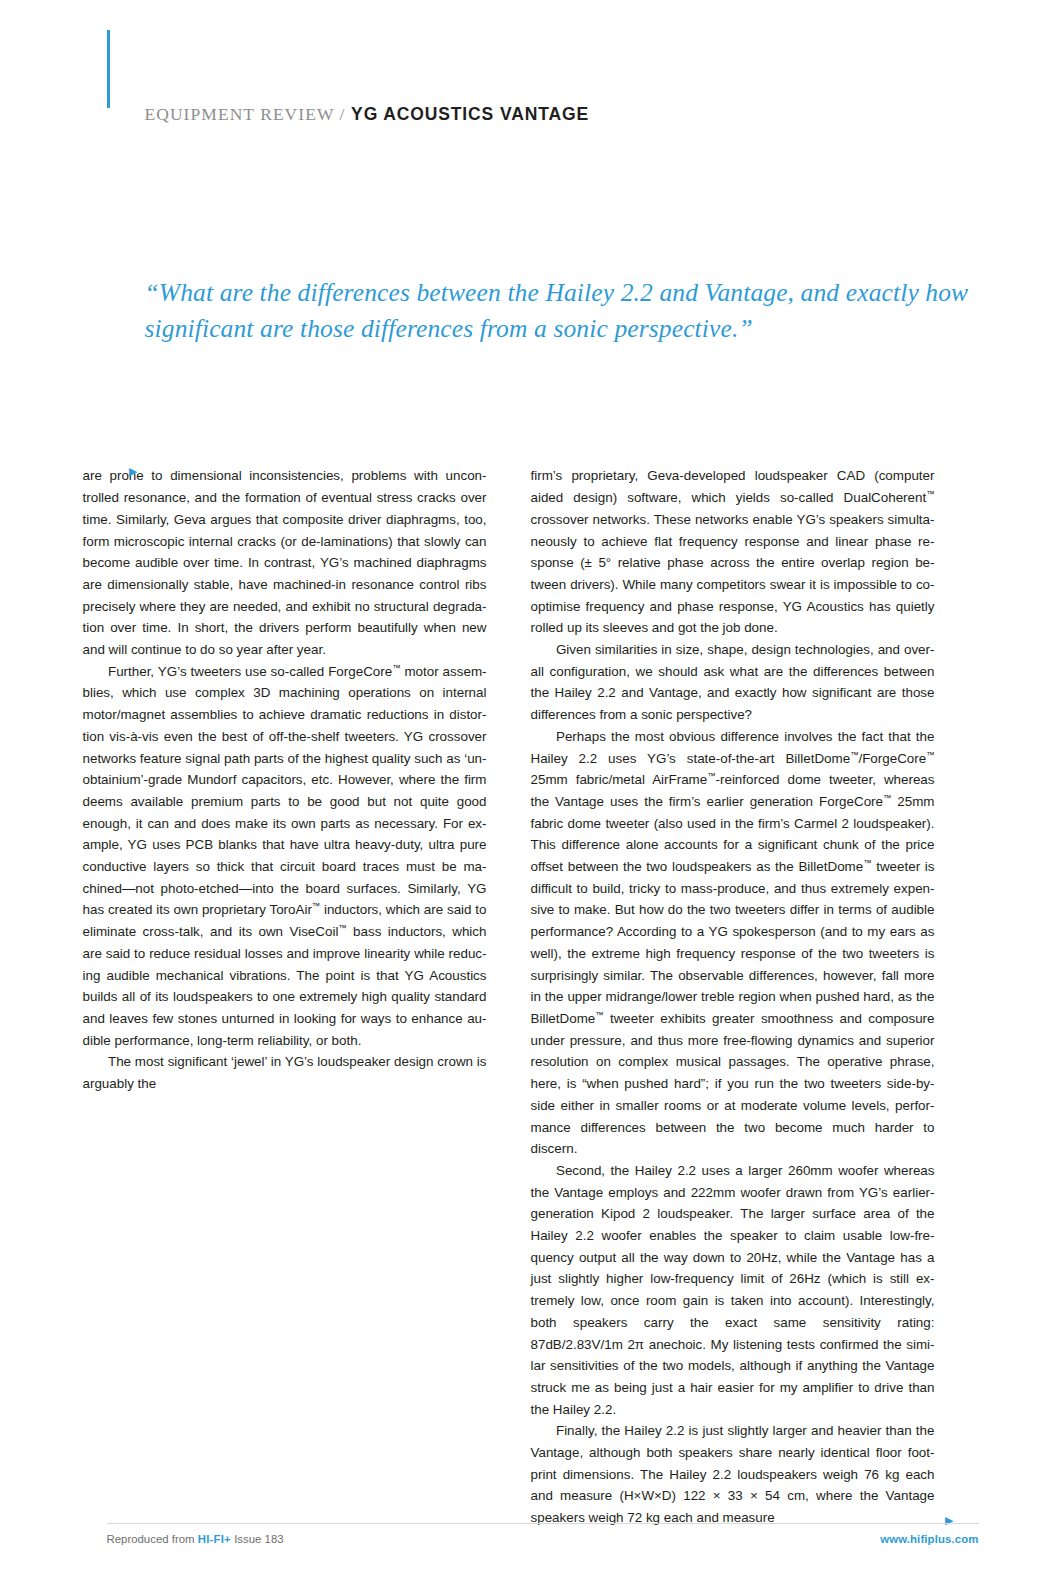EQUIPMENT REVIEW / YG ACOUSTICS VANTAGE
“What are the differences between the Hailey 2.2 and Vantage, and exactly how significant are those differences from a sonic perspective.”
▶
are prone to dimensional inconsistencies, problems with uncontrolled resonance, and the formation of eventual stress cracks over time. Similarly, Geva argues that composite driver diaphragms, too, form microscopic internal cracks (or de-laminations) that slowly can become audible over time. In contrast, YG’s machined diaphragms are dimensionally stable, have machined-in resonance control ribs precisely where they are needed, and exhibit no structural degradation over time. In short, the drivers perform beautifully when new and will continue to do so year after year.
Further, YG’s tweeters use so-called ForgeCore™ motor assemblies, which use complex 3D machining operations on internal motor/magnet assemblies to achieve dramatic reductions in distortion vis-à-vis even the best of off-the-shelf tweeters. YG crossover networks feature signal path parts of the highest quality such as ‘unobtainium’-grade Mundorf capacitors, etc. However, where the firm deems available premium parts to be good but not quite good enough, it can and does make its own parts as necessary. For example, YG uses PCB blanks that have ultra heavy-duty, ultra pure conductive layers so thick that circuit board traces must be machined—not photo-etched—into the board surfaces. Similarly, YG has created its own proprietary ToroAir™ inductors, which are said to eliminate cross-talk, and its own ViseCoil™ bass inductors, which are said to reduce residual losses and improve linearity while reducing audible mechanical vibrations. The point is that YG Acoustics builds all of its loudspeakers to one extremely high quality standard and leaves few stones unturned in looking for ways to enhance audible performance, long-term reliability, or both.
The most significant ‘jewel’ in YG’s loudspeaker design crown is arguably the
firm’s proprietary, Geva-developed loudspeaker CAD (computer aided design) software, which yields so-called DualCoherent™ crossover networks. These networks enable YG’s speakers simultaneously to achieve flat frequency response and linear phase response (± 5° relative phase across the entire overlap region between drivers). While many competitors swear it is impossible to co-optimise frequency and phase response, YG Acoustics has quietly rolled up its sleeves and got the job done.
Given similarities in size, shape, design technologies, and overall configuration, we should ask what are the differences between the Hailey 2.2 and Vantage, and exactly how significant are those differences from a sonic perspective?
Perhaps the most obvious difference involves the fact that the Hailey 2.2 uses YG’s state-of-the-art BilletDome™/ForgeCore™ 25mm fabric/metal AirFrame™-reinforced dome tweeter, whereas the Vantage uses the firm’s earlier generation ForgeCore™ 25mm fabric dome tweeter (also used in the firm’s Carmel 2 loudspeaker). This difference alone accounts for a significant chunk of the price offset between the two loudspeakers as the BilletDome™ tweeter is difficult to build, tricky to mass-produce, and thus extremely expensive to make. But how do the two tweeters differ in terms of audible performance? According to a YG spokesperson (and to my ears as well), the extreme high frequency response of the two tweeters is surprisingly similar. The observable differences, however, fall more in the upper midrange/lower treble region when pushed hard, as the BilletDome™ tweeter exhibits greater smoothness and composure under pressure, and thus more free-flowing dynamics and superior resolution on complex musical passages. The operative phrase, here, is “when pushed hard”; if you run the two tweeters side-by-side either in smaller rooms or at moderate volume levels, performance differences between the two become much harder to discern.
Second, the Hailey 2.2 uses a larger 260mm woofer whereas the Vantage employs and 222mm woofer drawn from YG’s earlier-generation Kipod 2 loudspeaker. The larger surface area of the Hailey 2.2 woofer enables the speaker to claim usable low-frequency output all the way down to 20Hz, while the Vantage has a just slightly higher low-frequency limit of 26Hz (which is still extremely low, once room gain is taken into account). Interestingly, both speakers carry the exact same sensitivity rating: 87dB/2.83V/1m 2π anechoic. My listening tests confirmed the similar sensitivities of the two models, although if anything the Vantage struck me as being just a hair easier for my amplifier to drive than the Hailey 2.2.
Finally, the Hailey 2.2 is just slightly larger and heavier than the Vantage, although both speakers share nearly identical floor footprint dimensions. The Hailey 2.2 loudspeakers weigh 76 kg each and measure (H×W×D) 122 × 33 × 54 cm, where the Vantage speakers weigh 72 kg each and measure
▶
Reproduced from HI-FI+ Issue 183
www.hifiplus.com